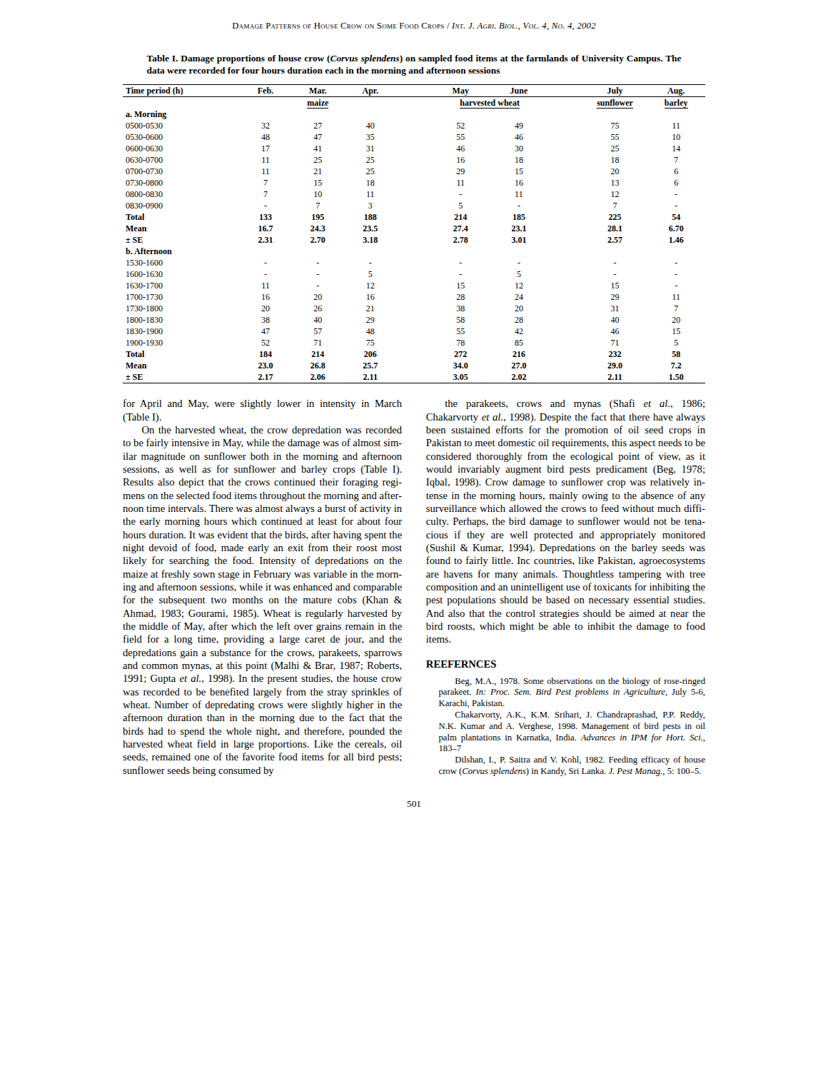Damage Patterns of House Crow on Some Food Crops / Int. J. Agri. Biol., Vol. 4, No. 4, 2002
Table I. Damage proportions of house crow (Corvus splendens) on sampled food items at the farmlands of University Campus. The data were recorded for four hours duration each in the morning and afternoon sessions
| Time period (h) | Feb. | Mar. | Apr. | | May | June | | July | Aug. |
| | maize | | harvested wheat | | sunflower | barley |
| a. Morning | | | | | | | | | |
| 0500-0530 | 32 | 27 | 40 | | 52 | 49 | | 75 | 11 |
| 0530-0600 | 48 | 47 | 35 | | 55 | 46 | | 55 | 10 |
| 0600-0630 | 17 | 41 | 31 | | 46 | 30 | | 25 | 14 |
| 0630-0700 | 11 | 25 | 25 | | 16 | 18 | | 18 | 7 |
| 0700-0730 | 11 | 21 | 25 | | 29 | 15 | | 20 | 6 |
| 0730-0800 | 7 | 15 | 18 | | 11 | 16 | | 13 | 6 |
| 0800-0830 | 7 | 10 | 11 | | - | 11 | | 12 | - |
| 0830-0900 | - | 7 | 3 | | 5 | - | | 7 | - |
| Total | 133 | 195 | 188 | | 214 | 185 | | 225 | 54 |
| Mean | 16.7 | 24.3 | 23.5 | | 27.4 | 23.1 | | 28.1 | 6.70 |
| ± SE | 2.31 | 2.70 | 3.18 | | 2.78 | 3.01 | | 2.57 | 1.46 |
| b. Afternoon | | | | | | | | | |
| 1530-1600 | - | - | - | | - | - | | - | - |
| 1600-1630 | - | - | 5 | | - | 5 | | - | - |
| 1630-1700 | 11 | - | 12 | | 15 | 12 | | 15 | - |
| 1700-1730 | 16 | 20 | 16 | | 28 | 24 | | 29 | 11 |
| 1730-1800 | 20 | 26 | 21 | | 38 | 20 | | 31 | 7 |
| 1800-1830 | 38 | 40 | 29 | | 58 | 28 | | 40 | 20 |
| 1830-1900 | 47 | 57 | 48 | | 55 | 42 | | 46 | 15 |
| 1900-1930 | 52 | 71 | 75 | | 78 | 85 | | 71 | 5 |
| Total | 184 | 214 | 206 | | 272 | 216 | | 232 | 58 |
| Mean | 23.0 | 26.8 | 25.7 | | 34.0 | 27.0 | | 29.0 | 7.2 |
| ± SE | 2.17 | 2.06 | 2.11 | | 3.05 | 2.02 | | 2.11 | 1.50 |
for April and May, were slightly lower in intensity in March (Table I).
On the harvested wheat, the crow depredation was recorded to be fairly intensive in May, while the damage was of almost similar magnitude on sunflower both in the morning and afternoon sessions, as well as for sunflower and barley crops (Table I). Results also depict that the crows continued their foraging regimens on the selected food items throughout the morning and afternoon time intervals. There was almost always a burst of activity in the early morning hours which continued at least for about four hours duration. It was evident that the birds, after having spent the night devoid of food, made early an exit from their roost most likely for searching the food. Intensity of depredations on the maize at freshly sown stage in February was variable in the morning and afternoon sessions, while it was enhanced and comparable for the subsequent two months on the mature cobs (Khan & Ahmad, 1983; Gourami, 1985). Wheat is regularly harvested by the middle of May, after which the left over grains remain in the field for a long time, providing a large caret de jour, and the depredations gain a substance for the crows, parakeets, sparrows and common mynas, at this point (Malhi & Brar, 1987; Roberts, 1991; Gupta et al., 1998). In the present studies, the house crow was recorded to be benefited largely from the stray sprinkles of wheat. Number of depredating crows were slightly higher in the afternoon duration than in the morning due to the fact that the birds had to spend the whole night, and therefore, pounded the harvested wheat field in large proportions. Like the cereals, oil seeds, remained one of the favorite food items for all bird pests; sunflower seeds being consumed by
the parakeets, crows and mynas (Shafi et al., 1986; Chakarvorty et al., 1998). Despite the fact that there have always been sustained efforts for the promotion of oil seed crops in Pakistan to meet domestic oil requirements, this aspect needs to be considered thoroughly from the ecological point of view, as it would invariably augment bird pests predicament (Beg, 1978; Iqbal, 1998). Crow damage to sunflower crop was relatively intense in the morning hours, mainly owing to the absence of any surveillance which allowed the crows to feed without much difficulty. Perhaps, the bird damage to sunflower would not be tenacious if they are well protected and appropriately monitored (Sushil & Kumar, 1994). Depredations on the barley seeds was found to fairly little. Inc countries, like Pakistan, agroecosystems are havens for many animals. Thoughtless tampering with tree composition and an unintelligent use of toxicants for inhibiting the pest populations should be based on necessary essential studies. And also that the control strategies should be aimed at near the bird roosts, which might be able to inhibit the damage to food items.
REEFERNCES
Beg, M.A., 1978. Some observations on the biology of rose-ringed parakeet. In: Proc. Sem. Bird Pest problems in Agriculture, July 5-6, Karachi, Pakistan.
Chakarvorty, A.K., K.M. Srihari, J. Chandraprashad, P.P. Reddy, N.K. Kumar and A. Verghese, 1998. Management of bird pests in oil palm plantations in Karnatka, India. Advances in IPM for Hort. Sci., 183–7
Dilshan, I., P. Saitra and V. Kohl, 1982. Feeding efficacy of house crow (Corvus splendens) in Kandy, Sri Lanka. J. Pest Manag., 5: 100–5.
501